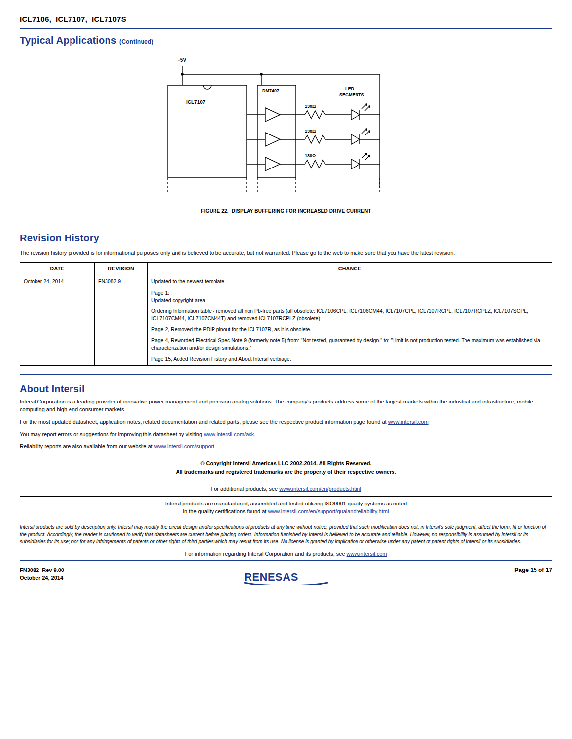ICL7106, ICL7107, ICL7107S
Typical Applications (Continued)
+5V ICL7107 DM7407 130Ω 130Ω 130Ω LED SEGMENTS
FIGURE 22. DISPLAY BUFFERING FOR INCREASED DRIVE CURRENT
Revision History
The revision history provided is for informational purposes only and is believed to be accurate, but not warranted. Please go to the web to make sure that you have the latest revision.
| DATE | REVISION | CHANGE |
| --- | --- | --- |
| October 24, 2014 | FN3082.9 | Updated to the newest template. Page 1: Updated copyright area. Ordering Information table - removed all non Pb-free parts (all obsolete: ICL7106CPL, ICL7106CM44, ICL7107CPL, ICL7107RCPL, ICL7107RCPLZ, ICL7107SCPL, ICL7107CM44, ICL7107CM44T) and removed ICL7107RCPLZ (obsolete). Page 2, Removed the PDIP pinout for the ICL7107R, as it is obsolete. Page 4, Reworded Electrical Spec Note 9 (formerly note 5) from: "Not tested, guaranteed by design." to: "Limit is not production tested. The maximum was established via characterization and/or design simulations." Page 15, Added Revision History and About Intersil verbiage. |
About Intersil
Intersil Corporation is a leading provider of innovative power management and precision analog solutions. The company's products address some of the largest markets within the industrial and infrastructure, mobile computing and high-end consumer markets.
For the most updated datasheet, application notes, related documentation and related parts, please see the respective product information page found at www.intersil.com.
You may report errors or suggestions for improving this datasheet by visiting www.intersil.com/ask.
Reliability reports are also available from our website at www.intersil.com/support
© Copyright Intersil Americas LLC 2002-2014. All Rights Reserved.
All trademarks and registered trademarks are the property of their respective owners.
For additional products, see www.intersil.com/en/products.html
Intersil products are manufactured, assembled and tested utilizing ISO9001 quality systems as noted
in the quality certifications found at www.intersil.com/en/support/qualandreliability.html
Intersil products are sold by description only. Intersil may modify the circuit design and/or specifications of products at any time without notice, provided that such modification does not, in Intersil's sole judgment, affect the form, fit or function of the product. Accordingly, the reader is cautioned to verify that datasheets are current before placing orders. Information furnished by Intersil is believed to be accurate and reliable. However, no responsibility is assumed by Intersil or its subsidiaries for its use; nor for any infringements of patents or other rights of third parties which may result from its use. No license is granted by implication or otherwise under any patent or patent rights of Intersil or its subsidiaries.
For information regarding Intersil Corporation and its products, see www.intersil.com
FN3082 Rev 9.00
October 24, 2014
RENESAS
Page 15 of 17